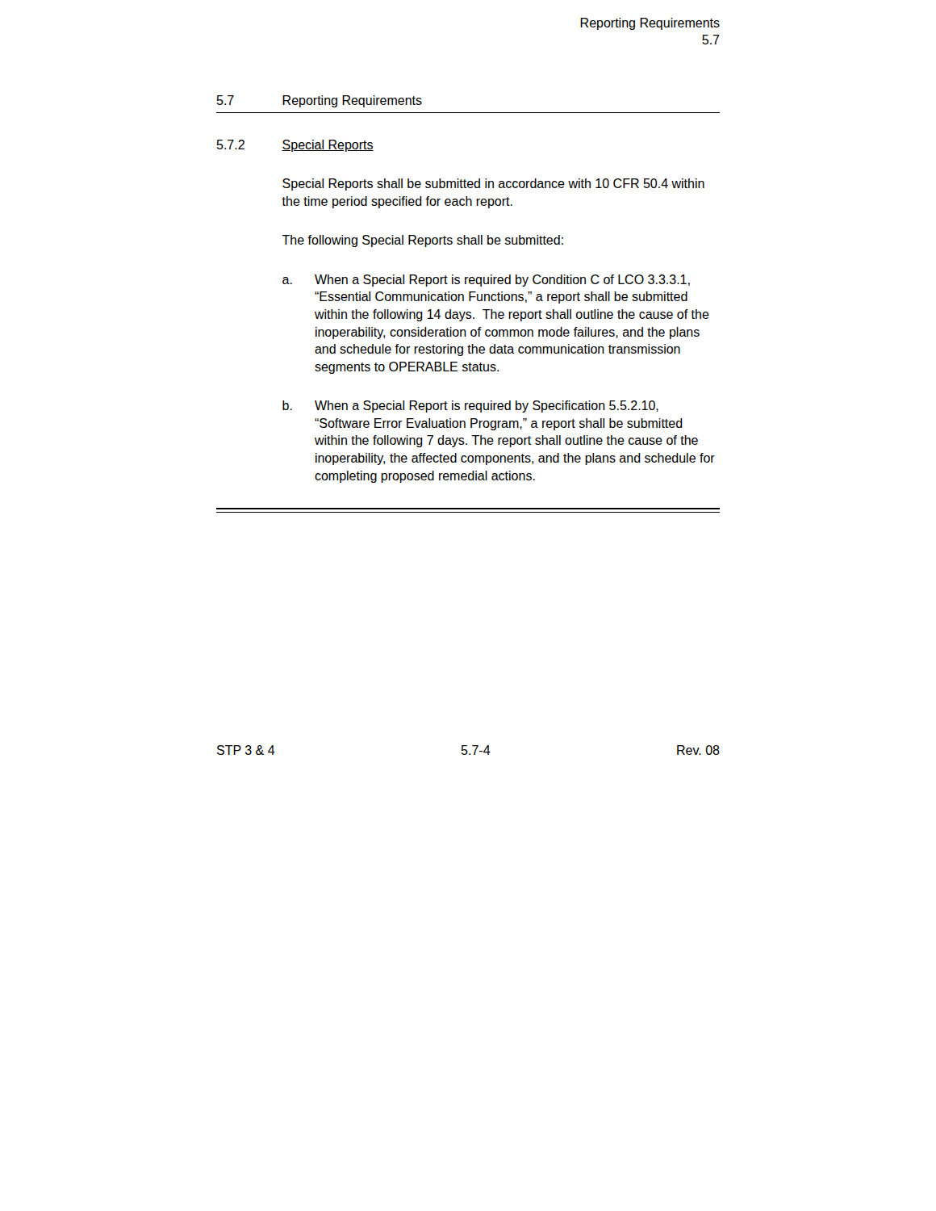Reporting Requirements
5.7
5.7 Reporting Requirements
5.7.2 Special Reports
Special Reports shall be submitted in accordance with 10 CFR 50.4 within the time period specified for each report.
The following Special Reports shall be submitted:
a. When a Special Report is required by Condition C of LCO 3.3.3.1, “Essential Communication Functions,” a report shall be submitted within the following 14 days. The report shall outline the cause of the inoperability, consideration of common mode failures, and the plans and schedule for restoring the data communication transmission segments to OPERABLE status.
b. When a Special Report is required by Specification 5.5.2.10, “Software Error Evaluation Program,” a report shall be submitted within the following 7 days. The report shall outline the cause of the inoperability, the affected components, and the plans and schedule for completing proposed remedial actions.
STP 3 & 4 5.7-4 Rev. 08